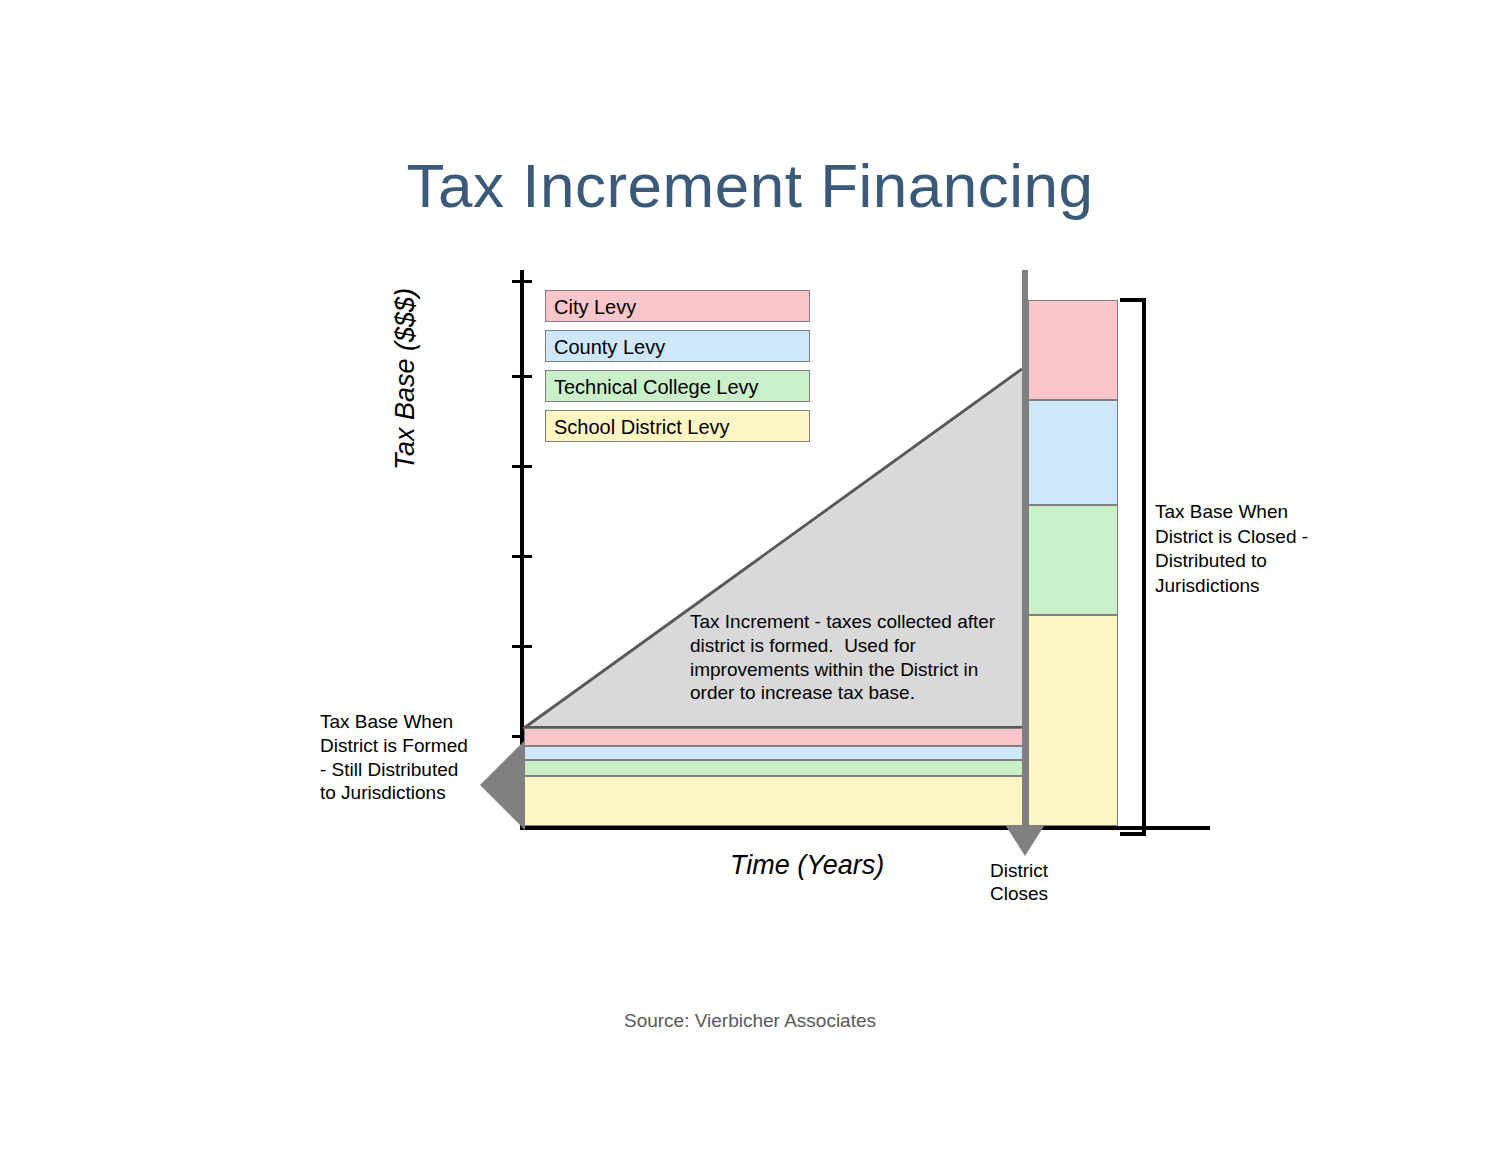Tax Increment Financing
Tax Base ($$$)
Time (Years)
City Levy
County Levy
Technical College Levy
School District Levy
Tax Increment - taxes collected after district is formed. Used for improvements within the District in order to increase tax base.
Tax Base When District is Formed - Still Distributed to Jurisdictions
District Closes
Tax Base When District is Closed - Distributed to Jurisdictions
Source: Vierbicher Associates